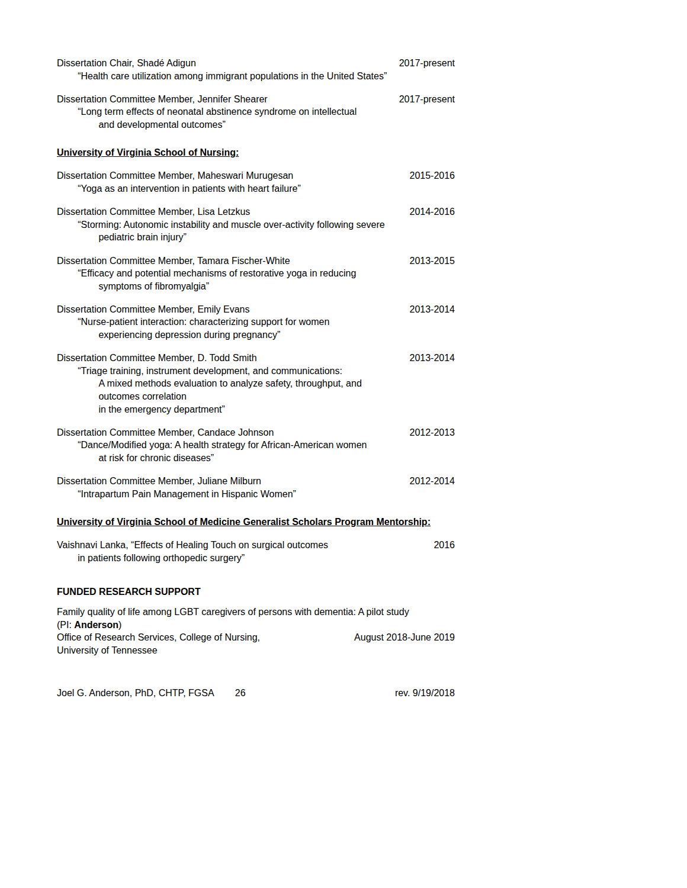Dissertation Chair, Shadé Adigun
“Health care utilization among immigrant populations in the United States”
2017-present
Dissertation Committee Member, Jennifer Shearer
“Long term effects of neonatal abstinence syndrome on intellectual and developmental outcomes”
2017-present
University of Virginia School of Nursing:
Dissertation Committee Member, Maheswari Murugesan
“Yoga as an intervention in patients with heart failure”
2015-2016
Dissertation Committee Member, Lisa Letzkus
“Storming: Autonomic instability and muscle over-activity following severe pediatric brain injury”
2014-2016
Dissertation Committee Member, Tamara Fischer-White
“Efficacy and potential mechanisms of restorative yoga in reducing symptoms of fibromyalgia”
2013-2015
Dissertation Committee Member, Emily Evans
“Nurse-patient interaction: characterizing support for women experiencing depression during pregnancy”
2013-2014
Dissertation Committee Member, D. Todd Smith
“Triage training, instrument development, and communications: A mixed methods evaluation to analyze safety, throughput, and outcomes correlation in the emergency department”
2013-2014
Dissertation Committee Member, Candace Johnson
“Dance/Modified yoga: A health strategy for African-American women at risk for chronic diseases”
2012-2013
Dissertation Committee Member, Juliane Milburn
“Intrapartum Pain Management in Hispanic Women”
2012-2014
University of Virginia School of Medicine Generalist Scholars Program Mentorship:
Vaishnavi Lanka, “Effects of Healing Touch on surgical outcomes
in patients following orthopedic surgery”
2016
FUNDED RESEARCH SUPPORT
Family quality of life among LGBT caregivers of persons with dementia: A pilot study
(PI: Anderson)
Office of Research Services, College of Nursing,
August 2018-June 2019
University of Tennessee
Joel G. Anderson, PhD, CHTP, FGSA 26 rev. 9/19/2018